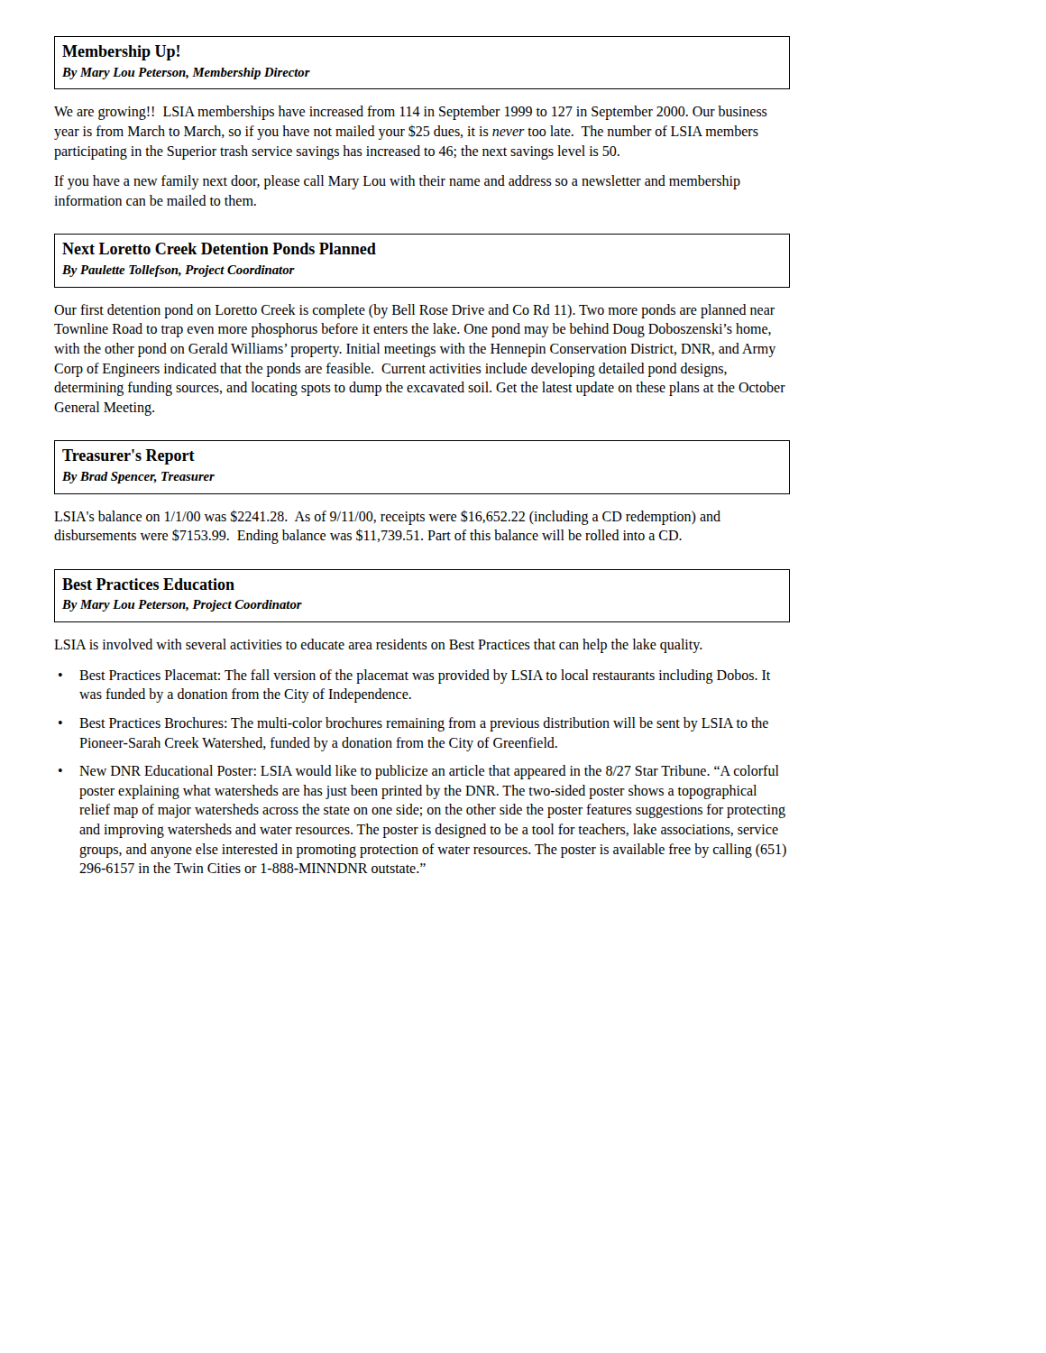Membership Up!
By Mary Lou Peterson, Membership Director
We are growing!! LSIA memberships have increased from 114 in September 1999 to 127 in September 2000. Our business year is from March to March, so if you have not mailed your $25 dues, it is never too late. The number of LSIA members participating in the Superior trash service savings has increased to 46; the next savings level is 50.
If you have a new family next door, please call Mary Lou with their name and address so a newsletter and membership information can be mailed to them.
Next Loretto Creek Detention Ponds Planned
By Paulette Tollefson, Project Coordinator
Our first detention pond on Loretto Creek is complete (by Bell Rose Drive and Co Rd 11). Two more ponds are planned near Townline Road to trap even more phosphorus before it enters the lake. One pond may be behind Doug Doboszenski’s home, with the other pond on Gerald Williams’ property. Initial meetings with the Hennepin Conservation District, DNR, and Army Corp of Engineers indicated that the ponds are feasible. Current activities include developing detailed pond designs, determining funding sources, and locating spots to dump the excavated soil. Get the latest update on these plans at the October General Meeting.
Treasurer's Report
By Brad Spencer, Treasurer
LSIA's balance on 1/1/00 was $2241.28. As of 9/11/00, receipts were $16,652.22 (including a CD redemption) and disbursements were $7153.99. Ending balance was $11,739.51. Part of this balance will be rolled into a CD.
Best Practices Education
By Mary Lou Peterson, Project Coordinator
LSIA is involved with several activities to educate area residents on Best Practices that can help the lake quality.
Best Practices Placemat: The fall version of the placemat was provided by LSIA to local restaurants including Dobos. It was funded by a donation from the City of Independence.
Best Practices Brochures: The multi-color brochures remaining from a previous distribution will be sent by LSIA to the Pioneer-Sarah Creek Watershed, funded by a donation from the City of Greenfield.
New DNR Educational Poster: LSIA would like to publicize an article that appeared in the 8/27 Star Tribune. “A colorful poster explaining what watersheds are has just been printed by the DNR. The two-sided poster shows a topographical relief map of major watersheds across the state on one side; on the other side the poster features suggestions for protecting and improving watersheds and water resources. The poster is designed to be a tool for teachers, lake associations, service groups, and anyone else interested in promoting protection of water resources. The poster is available free by calling (651) 296-6157 in the Twin Cities or 1-888-MINNDNR outstate.”